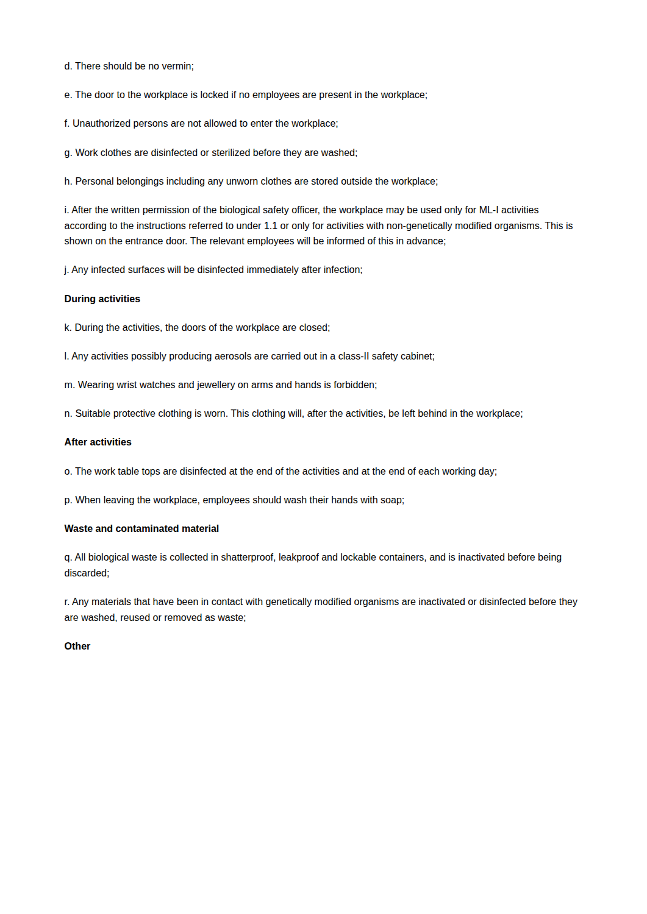d. There should be no vermin;
e. The door to the workplace is locked if no employees are present in the workplace;
f. Unauthorized persons are not allowed to enter the workplace;
g. Work clothes are disinfected or sterilized before they are washed;
h. Personal belongings including any unworn clothes are stored outside the workplace;
i. After the written permission of the biological safety officer, the workplace may be used only for ML-I activities according to the instructions referred to under 1.1 or only for activities with non-genetically modified organisms. This is shown on the entrance door. The relevant employees will be informed of this in advance;
j. Any infected surfaces will be disinfected immediately after infection;
During activities
k. During the activities, the doors of the workplace are closed;
l. Any activities possibly producing aerosols are carried out in a class-II safety cabinet;
m. Wearing wrist watches and jewellery on arms and hands is forbidden;
n. Suitable protective clothing is worn. This clothing will, after the activities, be left behind in the workplace;
After activities
o. The work table tops are disinfected at the end of the activities and at the end of each working day;
p. When leaving the workplace, employees should wash their hands with soap;
Waste and contaminated material
q. All biological waste is collected in shatterproof, leakproof and lockable containers, and is inactivated before being discarded;
r. Any materials that have been in contact with genetically modified organisms are inactivated or disinfected before they are washed, reused or removed as waste;
Other